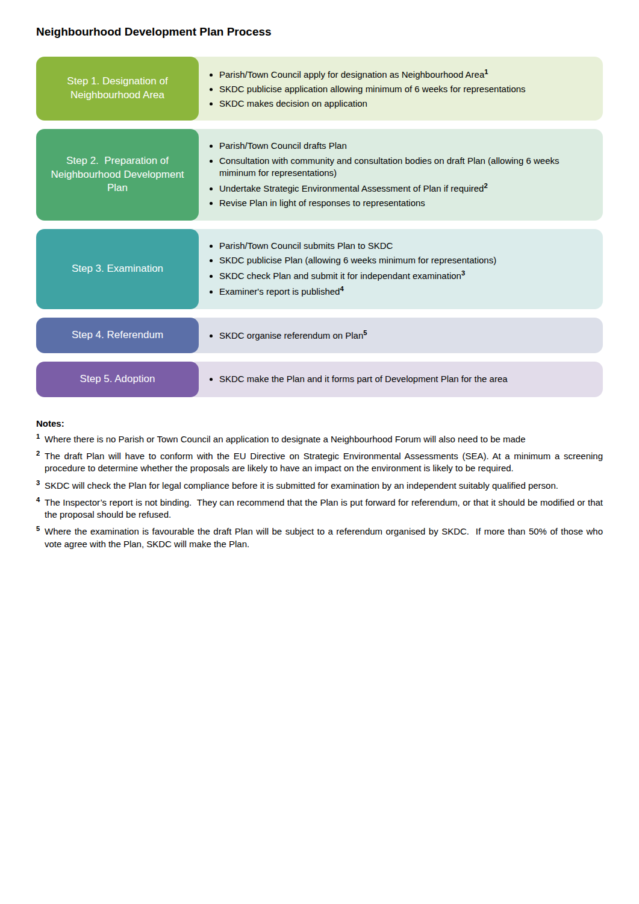Neighbourhood Development Plan Process
Step 1. Designation of Neighbourhood Area
Parish/Town Council apply for designation as Neighbourhood Area1
SKDC publicise application allowing minimum of 6 weeks for representations
SKDC makes decision on application
Step 2. Preparation of Neighbourhood Development Plan
Parish/Town Council drafts Plan
Consultation with community and consultation bodies on draft Plan (allowing 6 weeks miminum for representations)
Undertake Strategic Environmental Assessment of Plan if required2
Revise Plan in light of responses to representations
Step 3. Examination
Parish/Town Council submits Plan to SKDC
SKDC publicise Plan (allowing 6 weeks minimum for representations)
SKDC check Plan and submit it for independant examination3
Examiner's report is published4
Step 4. Referendum
SKDC organise referendum on Plan5
Step 5. Adoption
SKDC make the Plan and it forms part of Development Plan for the area
Notes:
1 Where there is no Parish or Town Council an application to designate a Neighbourhood Forum will also need to be made
2 The draft Plan will have to conform with the EU Directive on Strategic Environmental Assessments (SEA). At a minimum a screening procedure to determine whether the proposals are likely to have an impact on the environment is likely to be required.
3 SKDC will check the Plan for legal compliance before it is submitted for examination by an independent suitably qualified person.
4 The Inspector’s report is not binding. They can recommend that the Plan is put forward for referendum, or that it should be modified or that the proposal should be refused.
5 Where the examination is favourable the draft Plan will be subject to a referendum organised by SKDC. If more than 50% of those who vote agree with the Plan, SKDC will make the Plan.